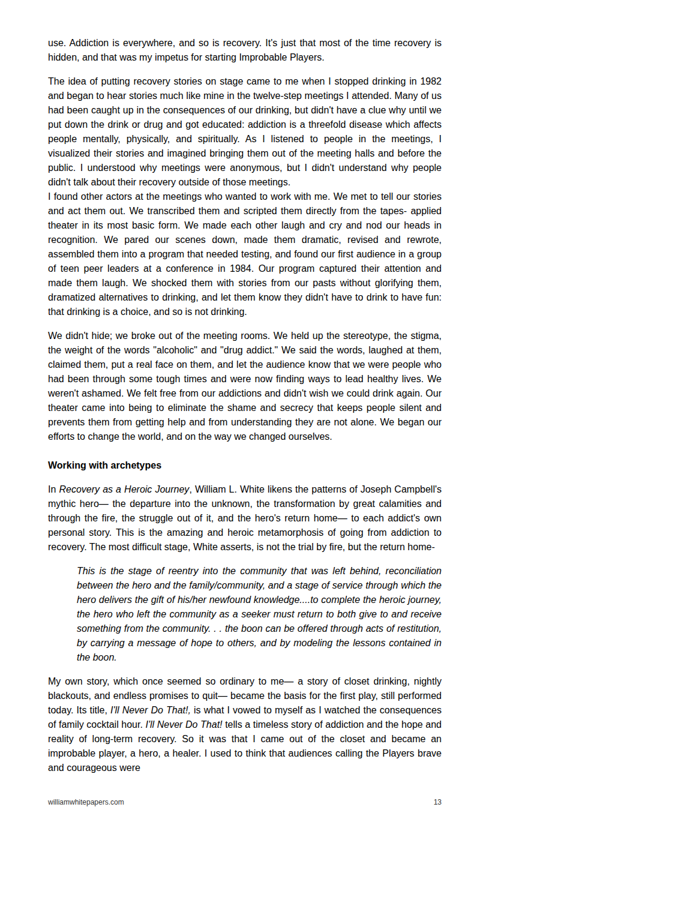use. Addiction is everywhere, and so is recovery. It's just that most of the time recovery is hidden, and that was my impetus for starting Improbable Players.
The idea of putting recovery stories on stage came to me when I stopped drinking in 1982 and began to hear stories much like mine in the twelve-step meetings I attended. Many of us had been caught up in the consequences of our drinking, but didn't have a clue why until we put down the drink or drug and got educated: addiction is a threefold disease which affects people mentally, physically, and spiritually. As I listened to people in the meetings, I visualized their stories and imagined bringing them out of the meeting halls and before the public. I understood why meetings were anonymous, but I didn't understand why people didn't talk about their recovery outside of those meetings.
I found other actors at the meetings who wanted to work with me. We met to tell our stories and act them out. We transcribed them and scripted them directly from the tapes- applied theater in its most basic form. We made each other laugh and cry and nod our heads in recognition. We pared our scenes down, made them dramatic, revised and rewrote, assembled them into a program that needed testing, and found our first audience in a group of teen peer leaders at a conference in 1984. Our program captured their attention and made them laugh. We shocked them with stories from our pasts without glorifying them, dramatized alternatives to drinking, and let them know they didn't have to drink to have fun: that drinking is a choice, and so is not drinking.
We didn't hide; we broke out of the meeting rooms. We held up the stereotype, the stigma, the weight of the words "alcoholic" and "drug addict." We said the words, laughed at them, claimed them, put a real face on them, and let the audience know that we were people who had been through some tough times and were now finding ways to lead healthy lives. We weren't ashamed. We felt free from our addictions and didn't wish we could drink again. Our theater came into being to eliminate the shame and secrecy that keeps people silent and prevents them from getting help and from understanding they are not alone. We began our efforts to change the world, and on the way we changed ourselves.
Working with archetypes
In Recovery as a Heroic Journey, William L. White likens the patterns of Joseph Campbell's mythic hero— the departure into the unknown, the transformation by great calamities and through the fire, the struggle out of it, and the hero's return home— to each addict's own personal story. This is the amazing and heroic metamorphosis of going from addiction to recovery. The most difficult stage, White asserts, is not the trial by fire, but the return home-
This is the stage of reentry into the community that was left behind, reconciliation between the hero and the family/community, and a stage of service through which the hero delivers the gift of his/her newfound knowledge....to complete the heroic journey, the hero who left the community as a seeker must return to both give to and receive something from the community. . . the boon can be offered through acts of restitution, by carrying a message of hope to others, and by modeling the lessons contained in the boon.
My own story, which once seemed so ordinary to me— a story of closet drinking, nightly blackouts, and endless promises to quit— became the basis for the first play, still performed today. Its title, I'll Never Do That!, is what I vowed to myself as I watched the consequences of family cocktail hour. I'll Never Do That! tells a timeless story of addiction and the hope and reality of long-term recovery. So it was that I came out of the closet and became an improbable player, a hero, a healer. I used to think that audiences calling the Players brave and courageous were
williamwhitepapers.com 13